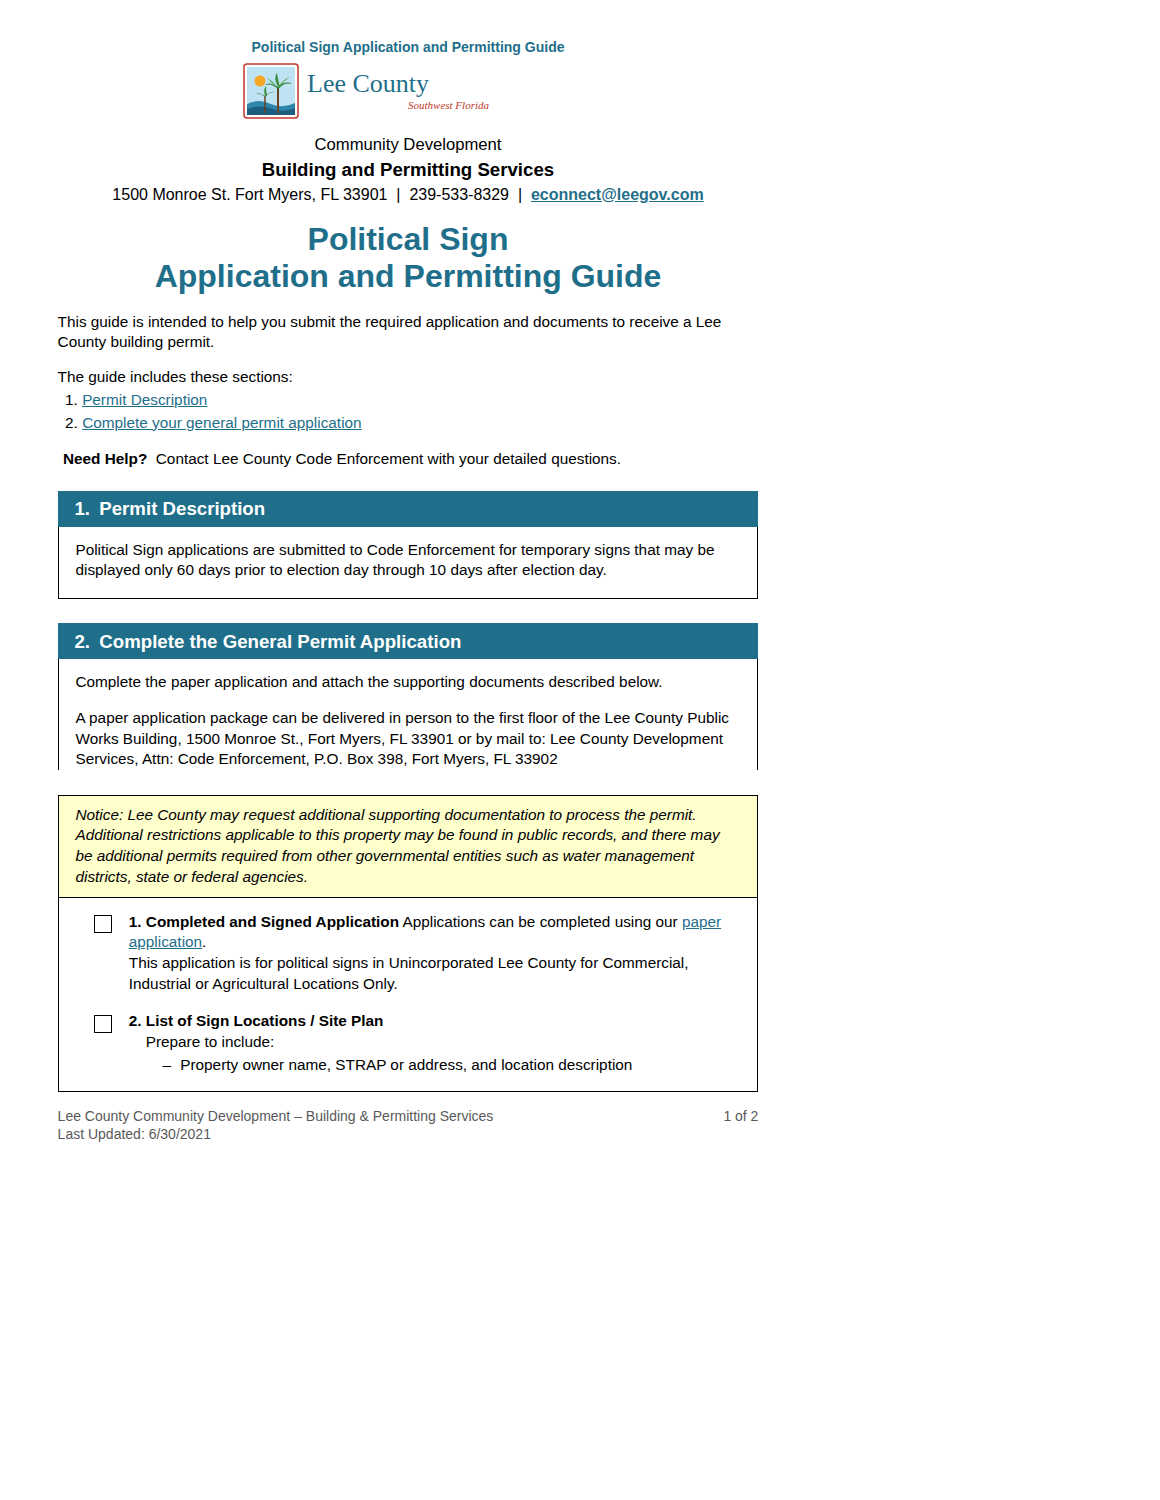Political Sign Application and Permitting Guide
Lee County Southwest Florida
Community Development
Building and Permitting Services
1500 Monroe St. Fort Myers, FL 33901 | 239-533-8329 | econnect@leegov.com
Political SignApplication and Permitting Guide
This guide is intended to help you submit the required application and documents to receive a Lee County building permit.
The guide includes these sections:
Permit Description
Complete your general permit application
Need Help? Contact Lee County Code Enforcement with your detailed questions.
1. Permit Description
Political Sign applications are submitted to Code Enforcement for temporary signs that may be displayed only 60 days prior to election day through 10 days after election day.
2. Complete the General Permit Application
Complete the paper application and attach the supporting documents described below.
A paper application package can be delivered in person to the first floor of the Lee County Public Works Building, 1500 Monroe St., Fort Myers, FL 33901 or by mail to: Lee County Development Services, Attn: Code Enforcement, P.O. Box 398, Fort Myers, FL 33902
Notice: Lee County may request additional supporting documentation to process the permit. Additional restrictions applicable to this property may be found in public records, and there may be additional permits required from other governmental entities such as water management districts, state or federal agencies.
1. Completed and Signed Application Applications can be completed using our paper application.
This application is for political signs in Unincorporated Lee County for Commercial, Industrial or Agricultural Locations Only.
2. List of Sign Locations / Site Plan
Prepare to include:
Property owner name, STRAP or address, and location description
Lee County Community Development – Building & Permitting Services
Last Updated: 6/30/2021
1 of 2